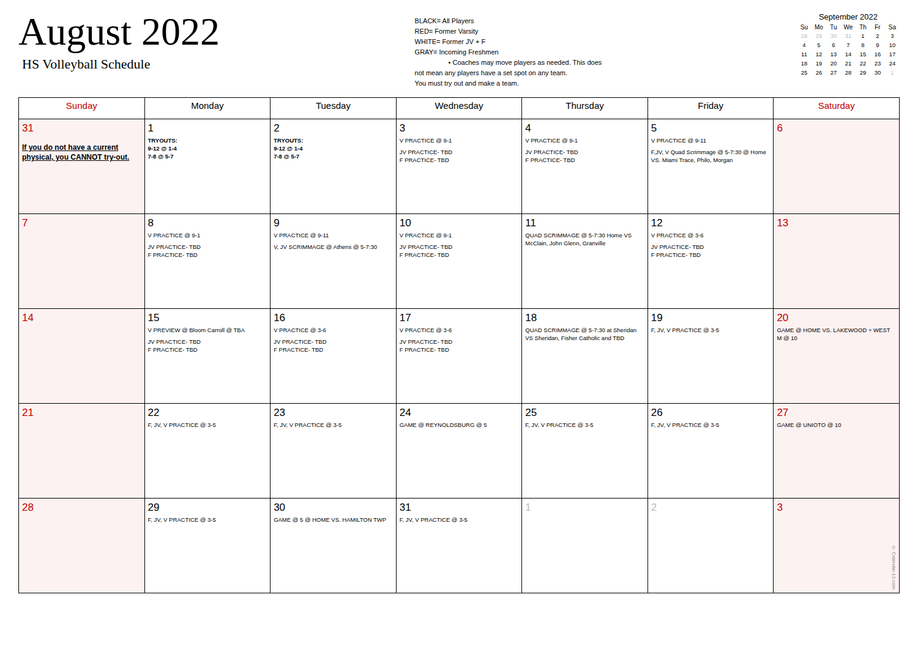August 2022
HS Volleyball Schedule
BLACK= All Players
RED= Former Varsity
WHITE= Former JV + F
GRAY= Incoming Freshmen
• Coaches may move players as needed. This does
not mean any players have a set spot on any team.
You must try out and make a team.
September 2022
| Su | Mo | Tu | We | Th | Fr | Sa |
| --- | --- | --- | --- | --- | --- | --- |
| 28 | 29 | 30 | 31 | 1 | 2 | 3 |
| 4 | 5 | 6 | 7 | 8 | 9 | 10 |
| 11 | 12 | 13 | 14 | 15 | 16 | 17 |
| 18 | 19 | 20 | 21 | 22 | 23 | 24 |
| 25 | 26 | 27 | 28 | 29 | 30 | 1 |
| Sunday | Monday | Tuesday | Wednesday | Thursday | Friday | Saturday |
| --- | --- | --- | --- | --- | --- | --- |
| 31 If you do not have a current physical, you CANNOT try-out. | 1 TRYOUTS: 9-12 @ 1-4 7-8 @ 5-7 | 2 TRYOUTS: 9-12 @ 1-4 7-8 @ 5-7 | 3 V PRACTICE @ 9-1 JV PRACTICE- TBD F PRACTICE- TBD | 4 V PRACTICE @ 9-1 JV PRACTICE- TBD F PRACTICE- TBD | 5 V PRACTICE @ 9-11 F,JV, V Quad Scrimmage @ 5-7:30 @ Home VS. Miami Trace, Philo, Morgan | 6 |
| 7 | 8 V PRACTICE @ 9-1 JV PRACTICE- TBD F PRACTICE- TBD | 9 V PRACTICE @ 9-11 V, JV SCRIMMAGE @ Athens @ 5-7:30 | 10 V PRACTICE @ 9-1 JV PRACTICE- TBD F PRACTICE- TBD | 11 QUAD SCRIMMAGE @ 5-7:30 Home VS McClain, John Glenn, Granville | 12 V PRACTICE @ 3-6 JV PRACTICE- TBD F PRACTICE- TBD | 13 |
| 14 | 15 V PREVIEW @ Bloom Carroll @ TBA JV PRACTICE- TBD F PRACTICE- TBD | 16 V PRACTICE @ 3-6 JV PRACTICE- TBD F PRACTICE- TBD | 17 V PRACTICE @ 3-6 JV PRACTICE- TBD F PRACTICE- TBD | 18 QUAD SCRIMMAGE @ 5-7:30 at Sheridan VS Sheridan, Fisher Catholic and TBD | 19 F, JV, V PRACTICE @ 3-5 | 20 GAME @ HOME VS. LAKEWOOD + WEST M @ 10 |
| 21 | 22 F, JV, V PRACTICE @ 3-5 | 23 F, JV, V PRACTICE @ 3-5 | 24 GAME @ REYNOLDSBURG @ 5 | 25 F, JV, V PRACTICE @ 3-5 | 26 F, JV, V PRACTICE @ 3-5 | 27 GAME @ UNIOTO @ 10 |
| 28 | 29 F, JV, V PRACTICE @ 3-5 | 30 GAME @ 5 @ HOME VS. HAMILTON TWP | 31 F, JV, V PRACTICE @ 3-5 | 1 | 2 | 3 © Calendar-12.com |